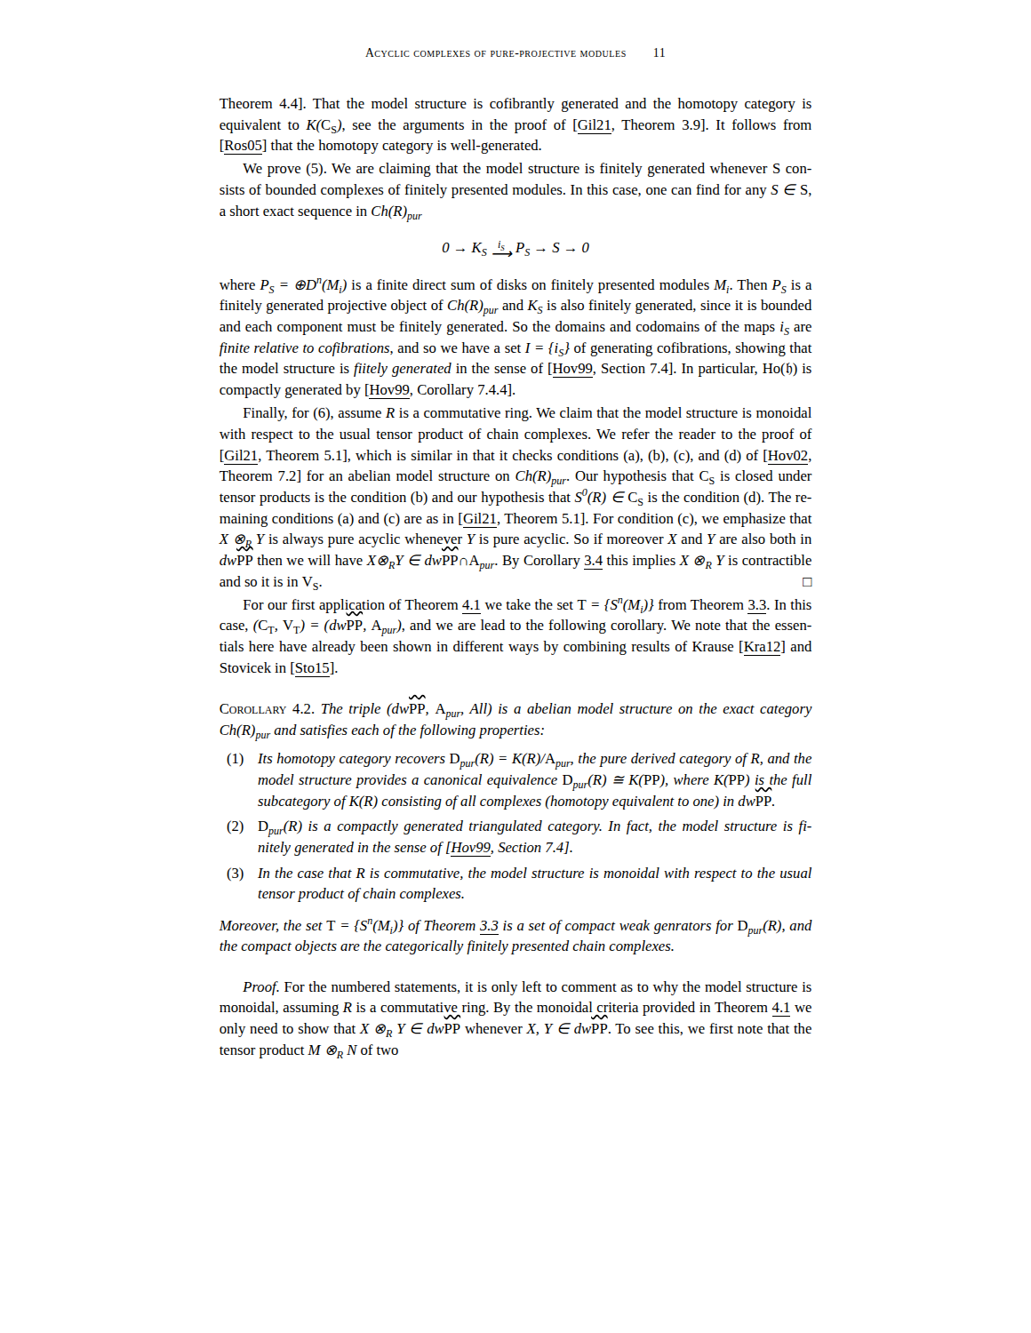Acyclic complexes of pure-projective modules 11
Theorem 4.4]. That the model structure is cofibrantly generated and the homotopy category is equivalent to K(CS), see the arguments in the proof of [Gil21, Theorem 3.9]. It follows from [Ros05] that the homotopy category is well-generated.
We prove (5). We are claiming that the model structure is finitely generated whenever S consists of bounded complexes of finitely presented modules. In this case, one can find for any S ∈ S, a short exact sequence in Ch(R)pur
0 → KS iS⟶ PS → S → 0
where PS = ⊕Dn(Mi) is a finite direct sum of disks on finitely presented modules Mi. Then PS is a finitely generated projective object of Ch(R)pur and KS is also finitely generated, since it is bounded and each component must be finitely generated. So the domains and codomains of the maps iS are finite relative to cofibrations, and so we have a set I = {iS} of generating cofibrations, showing that the model structure is fiitely generated in the sense of [Hov99, Section 7.4]. In particular, Ho(𝔥) is compactly generated by [Hov99, Corollary 7.4.4].
Finally, for (6), assume R is a commutative ring. We claim that the model structure is monoidal with respect to the usual tensor product of chain complexes. We refer the reader to the proof of [Gil21, Theorem 5.1], which is similar in that it checks conditions (a), (b), (c), and (d) of [Hov02, Theorem 7.2] for an abelian model structure on Ch(R)pur. Our hypothesis that CS is closed under tensor products is the condition (b) and our hypothesis that S0(R) ∈ CS is the condition (d). The remaining conditions (a) and (c) are as in [Gil21, Theorem 5.1]. For condition (c), we emphasize that X ⊗R Y is always pure acyclic whenever Y is pure acyclic. So if moreover X and Y are also both in dwPP then we will have X⊗RY ∈ dwPP∩Apur. By Corollary 3.4 this implies X ⊗R Y is contractible and so it is in VS. □
For our first application of Theorem 4.1 we take the set T = {Sn(Mi)} from Theorem 3.3. In this case, (CT, VT) = (dwPP, Apur), and we are lead to the following corollary. We note that the essentials here have already been shown in different ways by combining results of Krause [Kra12] and Stovicek in [Sto15].
Corollary 4.2. The triple (dwPP, Apur, All) is a abelian model structure on the exact category Ch(R)pur and satisfies each of the following properties:
(1) Its homotopy category recovers Dpur(R) = K(R)/Apur, the pure derived category of R, and the model structure provides a canonical equivalence Dpur(R) ≅ K(PP), where K(PP) is the full subcategory of K(R) consisting of all complexes (homotopy equivalent to one) in dwPP.
(2) Dpur(R) is a compactly generated triangulated category. In fact, the model structure is finitely generated in the sense of [Hov99, Section 7.4].
(3) In the case that R is commutative, the model structure is monoidal with respect to the usual tensor product of chain complexes.
Moreover, the set T = {Sn(Mi)} of Theorem 3.3 is a set of compact weak genrators for Dpur(R), and the compact objects are the categorically finitely presented chain complexes.
Proof. For the numbered statements, it is only left to comment as to why the model structure is monoidal, assuming R is a commutative ring. By the monoidal criteria provided in Theorem 4.1 we only need to show that X ⊗R Y ∈ dwPP whenever X, Y ∈ dwPP. To see this, we first note that the tensor product M ⊗R N of two